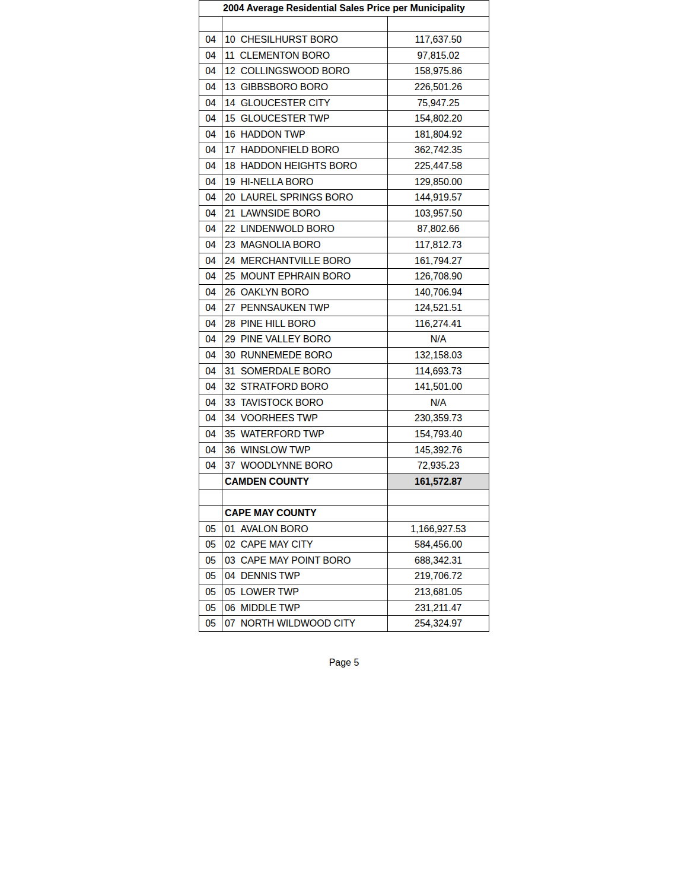| 2004 Average Residential Sales Price per Municipality |
| --- |
| 04 | 10 CHESILHURST BORO | 117,637.50 |
| 04 | 11 CLEMENTON BORO | 97,815.02 |
| 04 | 12 COLLINGSWOOD BORO | 158,975.86 |
| 04 | 13 GIBBSBORO BORO | 226,501.26 |
| 04 | 14 GLOUCESTER CITY | 75,947.25 |
| 04 | 15 GLOUCESTER TWP | 154,802.20 |
| 04 | 16 HADDON TWP | 181,804.92 |
| 04 | 17 HADDONFIELD BORO | 362,742.35 |
| 04 | 18 HADDON HEIGHTS BORO | 225,447.58 |
| 04 | 19 HI-NELLA BORO | 129,850.00 |
| 04 | 20 LAUREL SPRINGS BORO | 144,919.57 |
| 04 | 21 LAWNSIDE BORO | 103,957.50 |
| 04 | 22 LINDENWOLD BORO | 87,802.66 |
| 04 | 23 MAGNOLIA BORO | 117,812.73 |
| 04 | 24 MERCHANTVILLE BORO | 161,794.27 |
| 04 | 25 MOUNT EPHRAIN BORO | 126,708.90 |
| 04 | 26 OAKLYN BORO | 140,706.94 |
| 04 | 27 PENNSAUKEN TWP | 124,521.51 |
| 04 | 28 PINE HILL BORO | 116,274.41 |
| 04 | 29 PINE VALLEY BORO | N/A |
| 04 | 30 RUNNEMEDE BORO | 132,158.03 |
| 04 | 31 SOMERDALE BORO | 114,693.73 |
| 04 | 32 STRATFORD BORO | 141,501.00 |
| 04 | 33 TAVISTOCK BORO | N/A |
| 04 | 34 VOORHEES TWP | 230,359.73 |
| 04 | 35 WATERFORD TWP | 154,793.40 |
| 04 | 36 WINSLOW TWP | 145,392.76 |
| 04 | 37 WOODLYNNE BORO | 72,935.23 |
| | CAMDEN COUNTY | 161,572.87 |
| | CAPE MAY COUNTY | |
| 05 | 01 AVALON BORO | 1,166,927.53 |
| 05 | 02 CAPE MAY CITY | 584,456.00 |
| 05 | 03 CAPE MAY POINT BORO | 688,342.31 |
| 05 | 04 DENNIS TWP | 219,706.72 |
| 05 | 05 LOWER TWP | 213,681.05 |
| 05 | 06 MIDDLE TWP | 231,211.47 |
| 05 | 07 NORTH WILDWOOD CITY | 254,324.97 |
Page 5